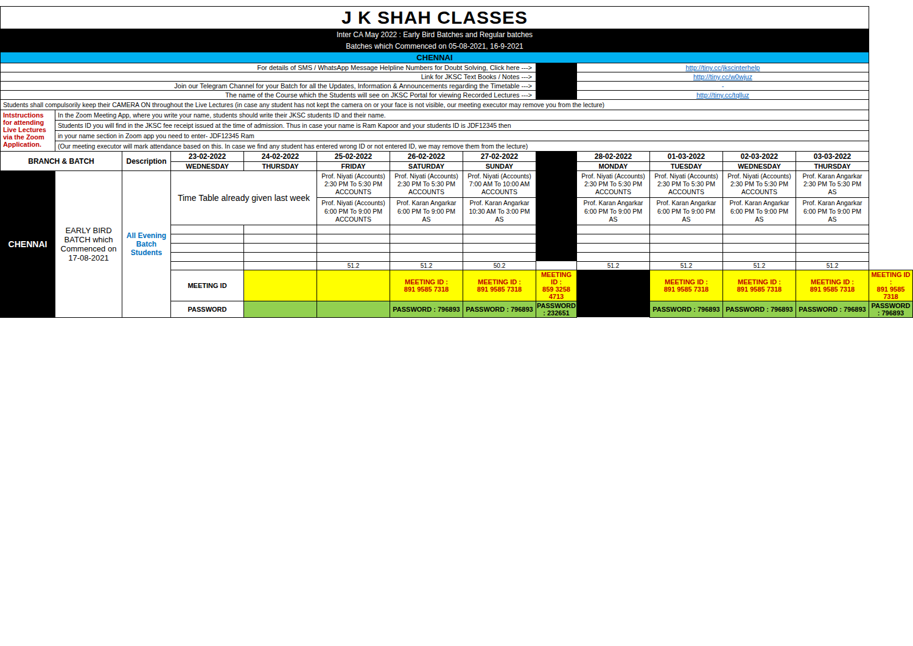| J K SHAH CLASSES |
| Inter CA May 2022 : Early Bird Batches and Regular batches |
| Batches which Commenced on 05-08-2021, 16-9-2021 |
| CHENNAI |
| For details of SMS / WhatsApp Message Helpline Numbers for Doubt Solving, Click here ---> | | http://tiny.cc/jkscinterhelp |
| Link for JKSC Text Books / Notes ---> | | http://tiny.cc/w0wjuz |
| Join our Telegram Channel for your Batch for all the Updates, Information & Announcements regarding the Timetable ---> | | - |
| The name of the Course which the Students will see on JKSC Portal for viewing Recorded Lectures ---> | | http://tiny.cc/tqlluz |
| Students shall compulsorily keep their CAMERA ON throughout the Live Lectures (in case any student has not kept the camera on or your face is not visible, our meeting executor may remove you from the lecture) |
| Intstructions for attending Live Lectures via the Zoom Application. | In the Zoom Meeting App, where you write your name, students should write their JKSC students ID and their name. |
| Students ID you will find in the JKSC fee receipt issued at the time of admission. Thus in case your name is Ram Kapoor and your students ID is JDF12345 then |
| in your name section in Zoom app you need to enter- JDF12345 Ram |
| (Our meeting executor will mark attendance based on this. In case we find any student has entered wrong ID or not entered ID, we may remove them from the lecture) |
| BRANCH & BATCH | Description | 23-02-2022 | 24-02-2022 | 25-02-2022 | 26-02-2022 | 27-02-2022 | | 28-02-2022 | 01-03-2022 | 02-03-2022 | 03-03-2022 |
| WEDNESDAY | THURSDAY | FRIDAY | SATURDAY | SUNDAY | | MONDAY | TUESDAY | WEDNESDAY | THURSDAY |
| CHENNAI | EARLY BIRD BATCH which Commenced on 17-08-2021 | All Evening Batch Students | Time Table already given last week | Prof. Niyati (Accounts) 2:30 PM To 5:30 PM ACCOUNTS | Prof. Niyati (Accounts) 2:30 PM To 5:30 PM ACCOUNTS | Prof. Niyati (Accounts) 7:00 AM To 10:00 AM ACCOUNTS | | Prof. Niyati (Accounts) 2:30 PM To 5:30 PM ACCOUNTS | Prof. Niyati (Accounts) 2:30 PM To 5:30 PM ACCOUNTS | Prof. Niyati (Accounts) 2:30 PM To 5:30 PM ACCOUNTS | Prof. Karan Angarkar 2:30 PM To 5:30 PM AS |
| Prof. Niyati (Accounts) 6:00 PM To 9:00 PM ACCOUNTS | Prof. Karan Angarkar 6:00 PM To 9:00 PM AS | Prof. Karan Angarkar 10:30 AM To 3:00 PM AS | | Prof. Karan Angarkar 6:00 PM To 9:00 PM AS | Prof. Karan Angarkar 6:00 PM To 9:00 PM AS | Prof. Karan Angarkar 6:00 PM To 9:00 PM AS | Prof. Karan Angarkar 6:00 PM To 9:00 PM AS |
| | | 51.2 | 51.2 | 50.2 | | 51.2 | 51.2 | 51.2 | 51.2 |
| MEETING ID | | | MEETING ID : 891 9585 7318 | MEETING ID : 891 9585 7318 | MEETING ID : 859 3258 4713 | | MEETING ID : 891 9585 7318 | MEETING ID : 891 9585 7318 | MEETING ID : 891 9585 7318 | MEETING ID : 891 9585 7318 |
| PASSWORD | | | PASSWORD : 796893 | PASSWORD : 796893 | PASSWORD : 232651 | | PASSWORD : 796893 | PASSWORD : 796893 | PASSWORD : 796893 | PASSWORD : 796893 |